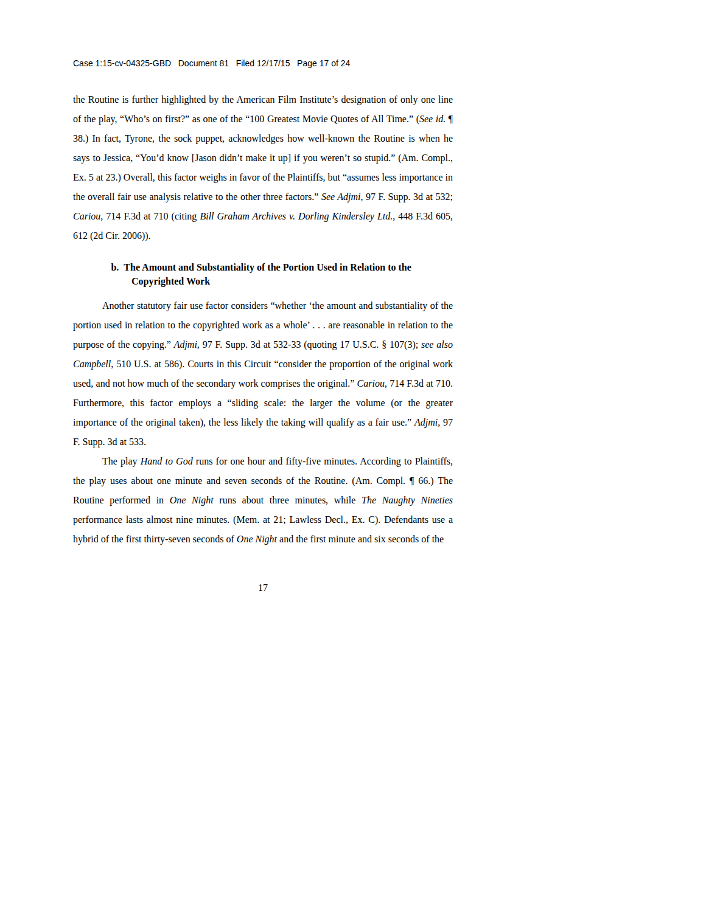Case 1:15-cv-04325-GBD Document 81 Filed 12/17/15 Page 17 of 24
the Routine is further highlighted by the American Film Institute’s designation of only one line of the play, “Who’s on first?” as one of the “100 Greatest Movie Quotes of All Time.” (See id. ¶ 38.) In fact, Tyrone, the sock puppet, acknowledges how well-known the Routine is when he says to Jessica, “You’d know [Jason didn’t make it up] if you weren’t so stupid.” (Am. Compl., Ex. 5 at 23.) Overall, this factor weighs in favor of the Plaintiffs, but “assumes less importance in the overall fair use analysis relative to the other three factors.” See Adjmi, 97 F. Supp. 3d at 532; Cariou, 714 F.3d at 710 (citing Bill Graham Archives v. Dorling Kindersley Ltd., 448 F.3d 605, 612 (2d Cir. 2006)).
b. The Amount and Substantiality of the Portion Used in Relation to the Copyrighted Work
Another statutory fair use factor considers “whether ‘the amount and substantiality of the portion used in relation to the copyrighted work as a whole’ . . . are reasonable in relation to the purpose of the copying.” Adjmi, 97 F. Supp. 3d at 532-33 (quoting 17 U.S.C. § 107(3); see also Campbell, 510 U.S. at 586). Courts in this Circuit “consider the proportion of the original work used, and not how much of the secondary work comprises the original.” Cariou, 714 F.3d at 710. Furthermore, this factor employs a “sliding scale: the larger the volume (or the greater importance of the original taken), the less likely the taking will qualify as a fair use.” Adjmi, 97 F. Supp. 3d at 533.
The play Hand to God runs for one hour and fifty-five minutes. According to Plaintiffs, the play uses about one minute and seven seconds of the Routine. (Am. Compl. ¶ 66.) The Routine performed in One Night runs about three minutes, while The Naughty Nineties performance lasts almost nine minutes. (Mem. at 21; Lawless Decl., Ex. C). Defendants use a hybrid of the first thirty-seven seconds of One Night and the first minute and six seconds of the
17